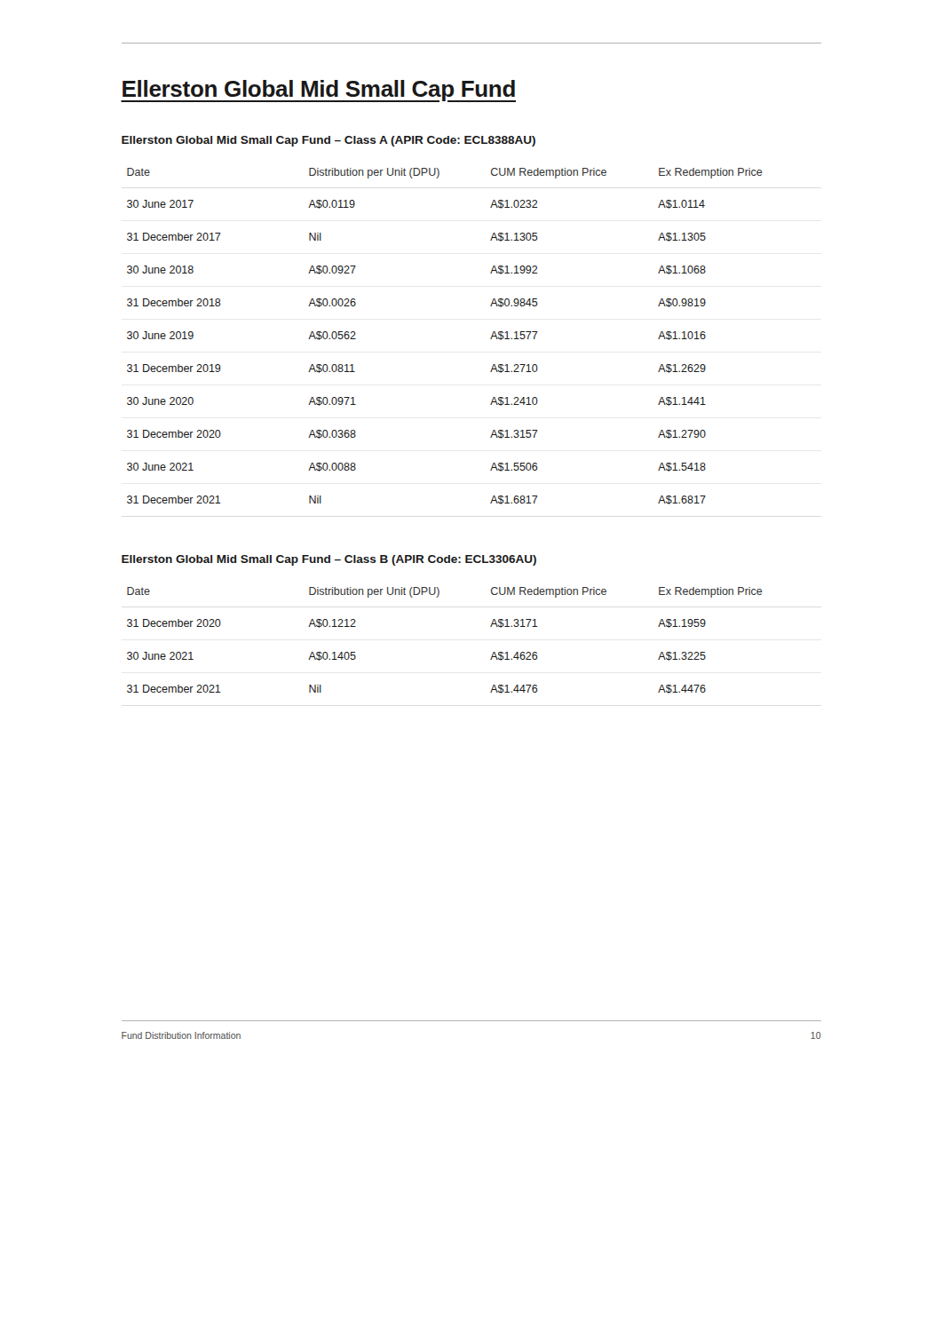Ellerston Global Mid Small Cap Fund
Ellerston Global Mid Small Cap Fund – Class A (APIR Code: ECL8388AU)
| Date | Distribution per Unit (DPU) | CUM Redemption Price | Ex Redemption Price |
| --- | --- | --- | --- |
| 30 June 2017 | A$0.0119 | A$1.0232 | A$1.0114 |
| 31 December 2017 | Nil | A$1.1305 | A$1.1305 |
| 30 June 2018 | A$0.0927 | A$1.1992 | A$1.1068 |
| 31 December 2018 | A$0.0026 | A$0.9845 | A$0.9819 |
| 30 June 2019 | A$0.0562 | A$1.1577 | A$1.1016 |
| 31 December 2019 | A$0.0811 | A$1.2710 | A$1.2629 |
| 30 June 2020 | A$0.0971 | A$1.2410 | A$1.1441 |
| 31 December 2020 | A$0.0368 | A$1.3157 | A$1.2790 |
| 30 June 2021 | A$0.0088 | A$1.5506 | A$1.5418 |
| 31 December 2021 | Nil | A$1.6817 | A$1.6817 |
Ellerston Global Mid Small Cap Fund – Class B (APIR Code: ECL3306AU)
| Date | Distribution per Unit (DPU) | CUM Redemption Price | Ex Redemption Price |
| --- | --- | --- | --- |
| 31 December 2020 | A$0.1212 | A$1.3171 | A$1.1959 |
| 30 June 2021 | A$0.1405 | A$1.4626 | A$1.3225 |
| 31 December 2021 | Nil | A$1.4476 | A$1.4476 |
Fund Distribution Information 10